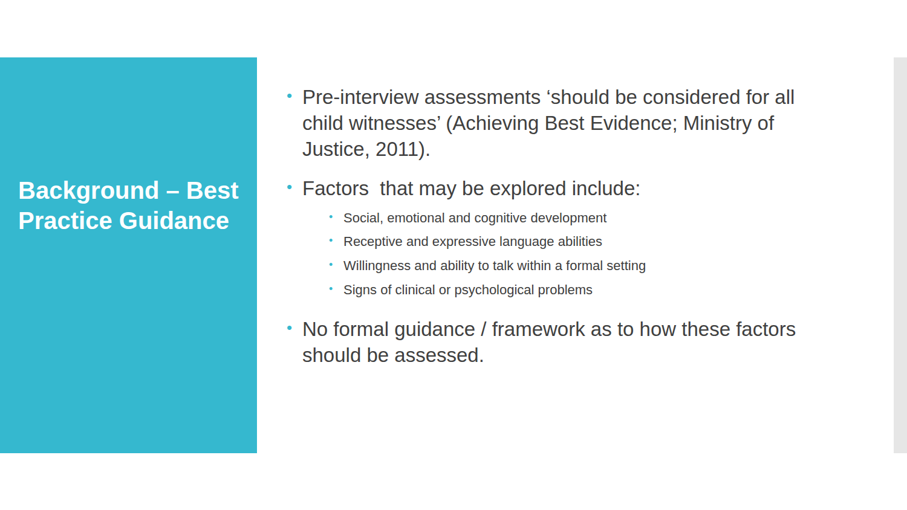Background – Best Practice Guidance
Pre-interview assessments ‘should be considered for all child witnesses’ (Achieving Best Evidence; Ministry of Justice, 2011).
Factors that may be explored include:
Social, emotional and cognitive development
Receptive and expressive language abilities
Willingness and ability to talk within a formal setting
Signs of clinical or psychological problems
No formal guidance / framework as to how these factors should be assessed.